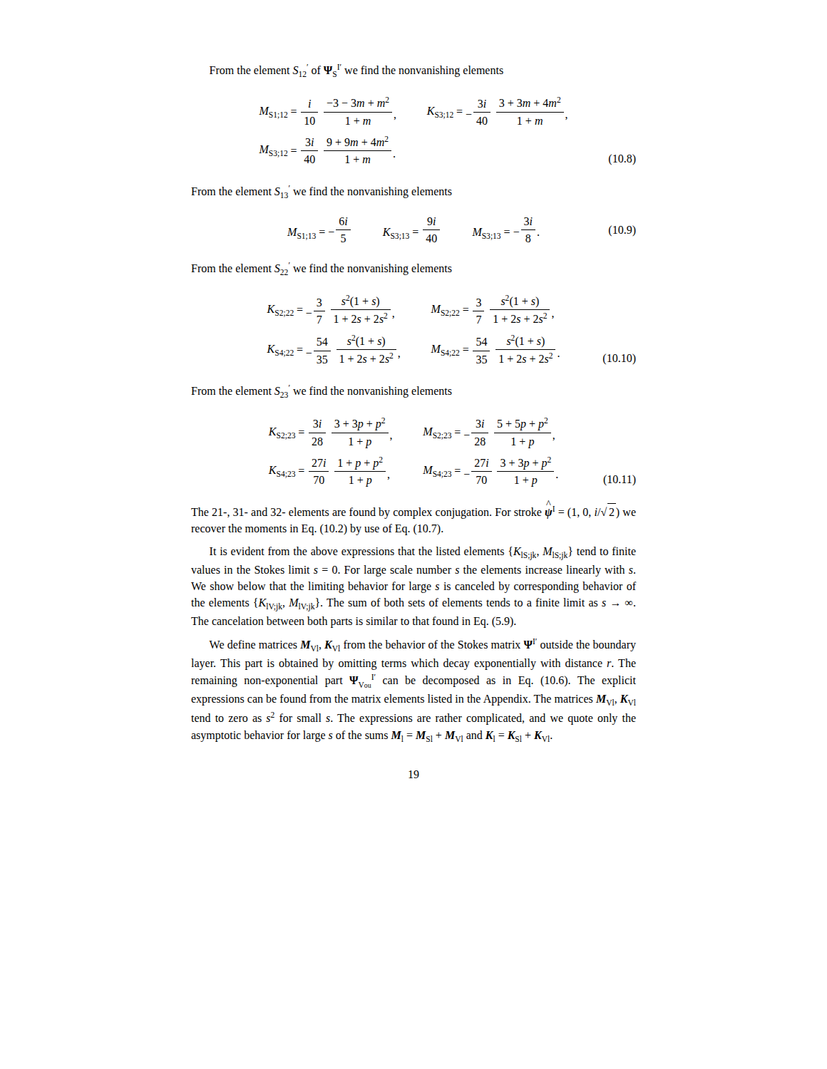From the element S 12′ of ΨSI′ we find the nonvanishing elements
| M S1;12 | = | i 10 −3 − 3 m + m 2 1 + m , | | K S3;12 | = | − 3 i 40 3 + 3 m + 4 m 2 1 + m , |
| M S3;12 | = | 3 i 40 9 + 9 m + 4 m 2 1 + m . | | |
(10.8)
From the element S 13′ we find the nonvanishing elements
MS1;13 = −6i 5 KS3;13 = 9i 40 MS3;13 = −3i 8. (10.9)
From the element S 22′ we find the nonvanishing elements
| K S2;22 | = | − 3 7 s 2 (1 + s ) 1 + 2 s + 2 s 2 , | | M S2;22 | = | 3 7 s 2 (1 + s ) 1 + 2 s + 2 s 2 , |
| K S4;22 | = | − 54 35 s 2 (1 + s ) 1 + 2 s + 2 s 2 , | | M S4;22 | = | 54 35 s 2 (1 + s ) 1 + 2 s + 2 s 2 . |
(10.10)
From the element S 23′ we find the nonvanishing elements
| K S2;23 | = | 3 i 28 3 + 3 p + p 2 1 + p , | | M S2;23 | = | − 3 i 28 5 + 5 p + p 2 1 + p , |
| K S4;23 | = | 27 i 70 1 + p + p 2 1 + p , | | M S4;23 | = | − 27 i 70 3 + 3 p + p 2 1 + p . |
(10.11)
The 21-, 31- and 32- elements are found by complex conjugation. For stroke ^ψ I = (1, 0, i/√2) we recover the moments in Eq. (10.2) by use of Eq. (10.7).
It is evident from the above expressions that the listed elements {KlS;jk, MlS;jk} tend to finite values in the Stokes limit s = 0. For large scale number s the elements increase linearly with s. We show below that the limiting behavior for large s is canceled by corresponding behavior of the elements {KlV;jk, MlV;jk}. The sum of both sets of elements tends to a finite limit as s → ∞. The cancelation between both parts is similar to that found in Eq. (5.9).
We define matrices MVl, KVl from the behavior of the Stokes matrix ΨI′ outside the boundary layer. This part is obtained by omitting terms which decay exponentially with distance r. The remaining non-exponential part ΨVou I′ can be decomposed as in Eq. (10.6). The explicit expressions can be found from the matrix elements listed in the Appendix. The matrices MVl, KVl tend to zero as s 2 for small s. The expressions are rather complicated, and we quote only the asymptotic behavior for large s of the sums Ml = MSl + MVl and Kl = KSl + KVl.
19